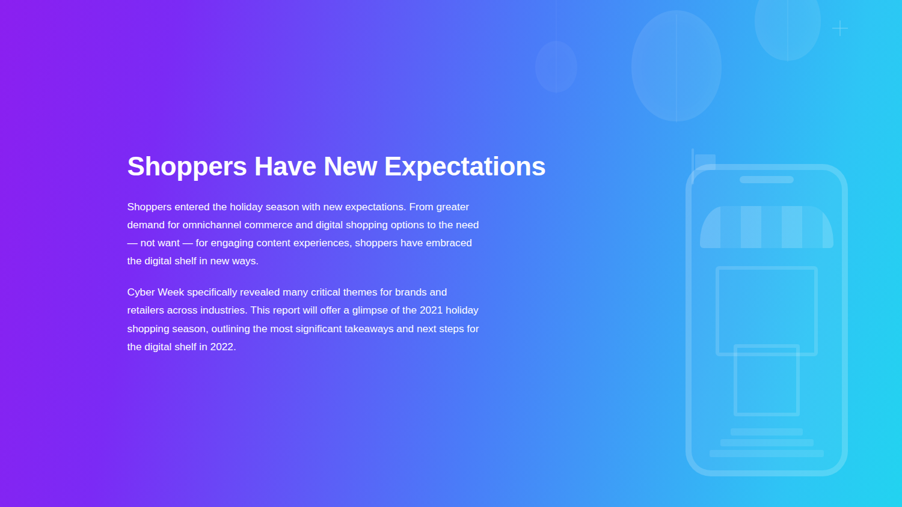Shoppers Have New Expectations
Shoppers entered the holiday season with new expectations. From greater demand for omnichannel commerce and digital shopping options to the need — not want — for engaging content experiences, shoppers have embraced the digital shelf in new ways.
Cyber Week specifically revealed many critical themes for brands and retailers across industries. This report will offer a glimpse of the 2021 holiday shopping season, outlining the most significant takeaways and next steps for the digital shelf in 2022.